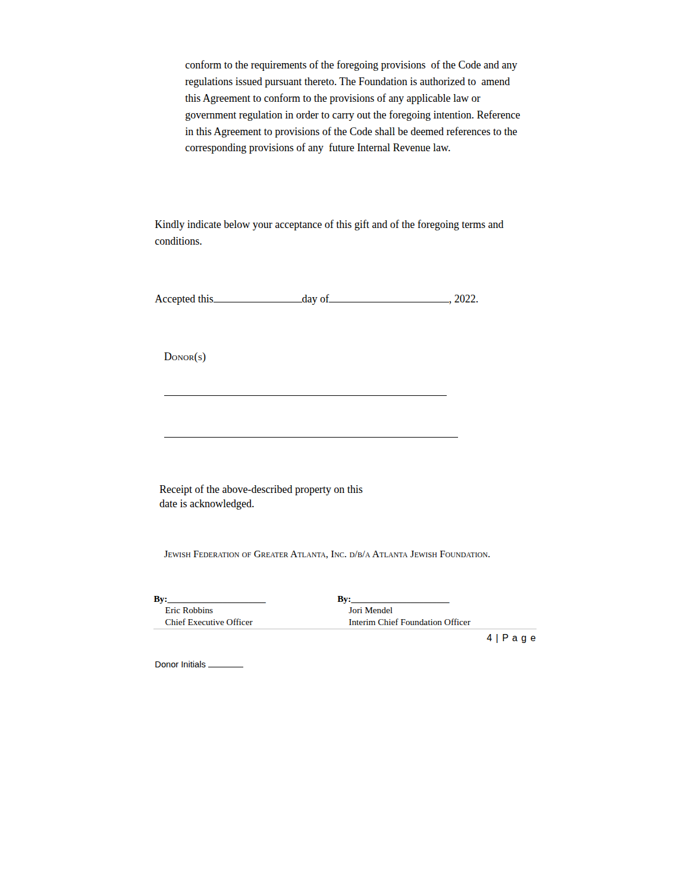conform to the requirements of the foregoing provisions of the Code and any regulations issued pursuant thereto. The Foundation is authorized to amend this Agreement to conform to the provisions of any applicable law or government regulation in order to carry out the foregoing intention. Reference in this Agreement to provisions of the Code shall be deemed references to the corresponding provisions of any future Internal Revenue law.
Kindly indicate below your acceptance of this gift and of the foregoing terms and conditions.
Accepted this day of , 2022.
Donor(s)
Receipt of the above-described property on this
date is acknowledged.
Jewish Federation of Greater Atlanta, Inc. d/b/a Atlanta Jewish Foundation.
| By: _______________________ Eric Robbins Chief Executive Officer | By: _______________________ Jori Mendel Interim Chief Foundation Officer |
4 | P a g e
Donor Initials